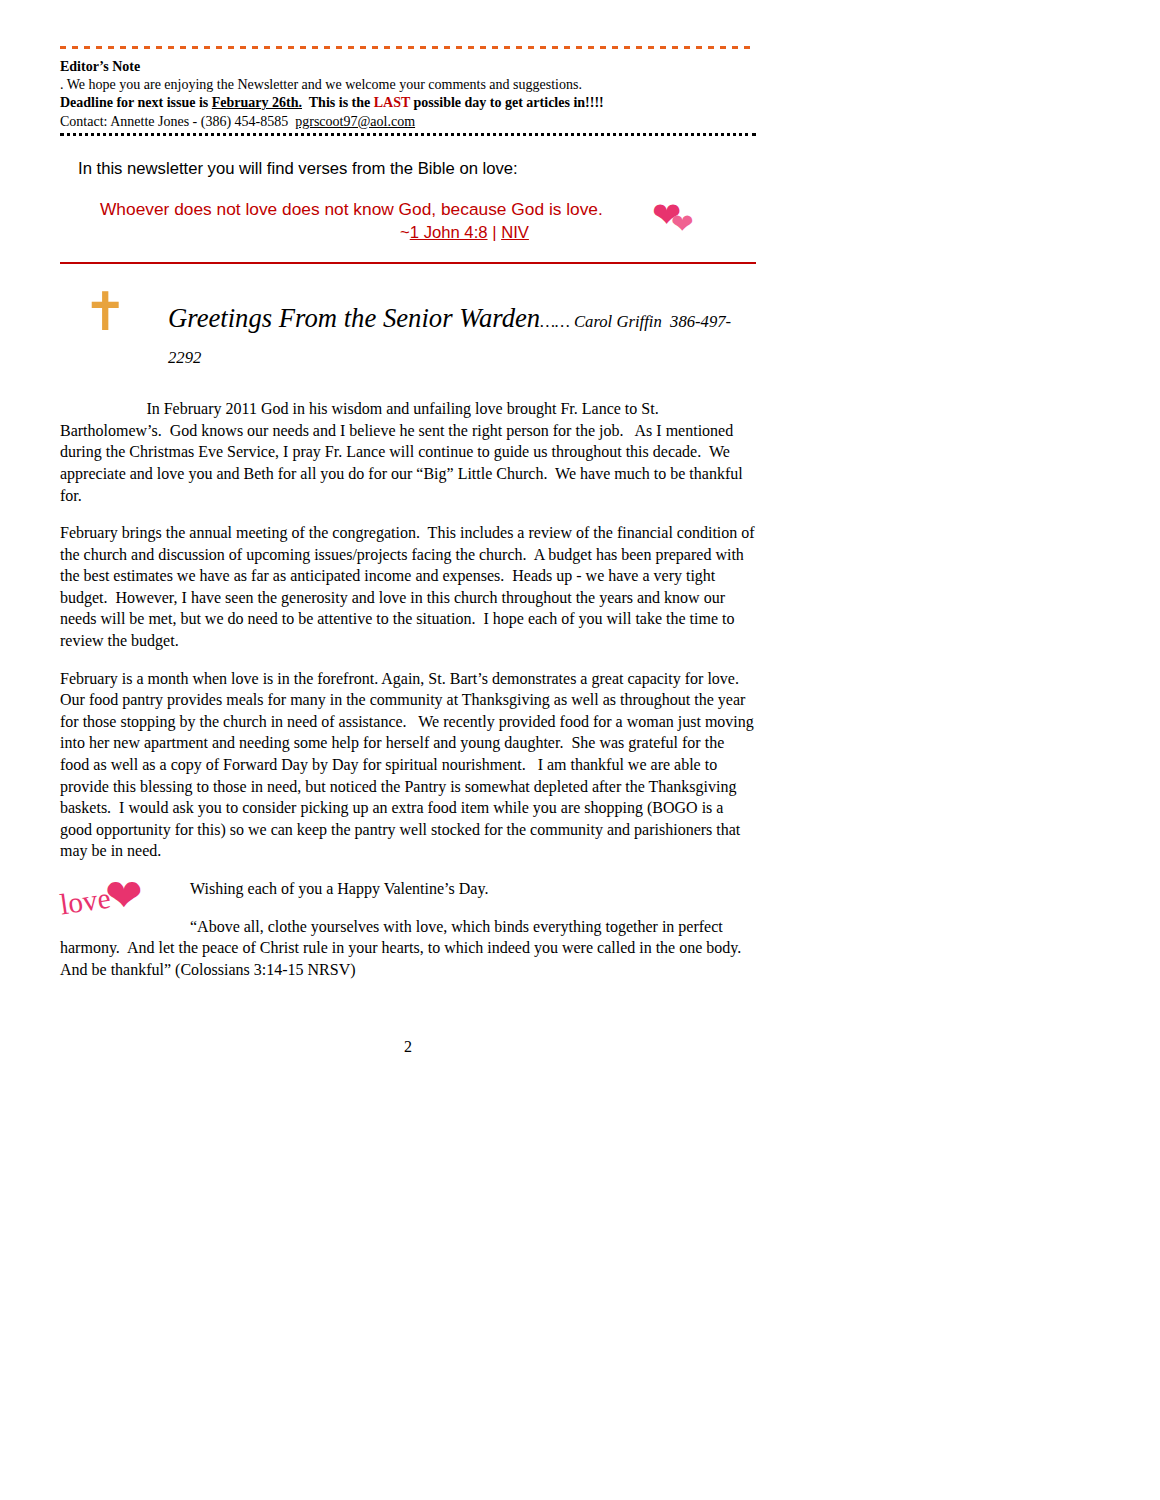Editor’s Note
. We hope you are enjoying the Newsletter and we welcome your comments and suggestions.
Deadline for next issue is February 26th. This is the LAST possible day to get articles in!!!!
Contact: Annette Jones - (386) 454-8585 pgrscoot97@aol.com
In this newsletter you will find verses from the Bible on love:
❤❤
Whoever does not love does not know God, because God is love.
~1 John 4:8 | NIV
✝
Greetings From the Senior Warden…… Carol Griffin 386-497-2292
In February 2011 God in his wisdom and unfailing love brought Fr. Lance to St. Bartholomew’s. God knows our needs and I believe he sent the right person for the job. As I mentioned during the Christmas Eve Service, I pray Fr. Lance will continue to guide us throughout this decade. We appreciate and love you and Beth for all you do for our “Big” Little Church. We have much to be thankful for.
February brings the annual meeting of the congregation. This includes a review of the financial condition of the church and discussion of upcoming issues/projects facing the church. A budget has been prepared with the best estimates we have as far as anticipated income and expenses. Heads up - we have a very tight budget. However, I have seen the generosity and love in this church throughout the years and know our needs will be met, but we do need to be attentive to the situation. I hope each of you will take the time to review the budget.
February is a month when love is in the forefront. Again, St. Bart’s demonstrates a great capacity for love. Our food pantry provides meals for many in the community at Thanksgiving as well as throughout the year for those stopping by the church in need of assistance. We recently provided food for a woman just moving into her new apartment and needing some help for herself and young daughter. She was grateful for the food as well as a copy of Forward Day by Day for spiritual nourishment. I am thankful we are able to provide this blessing to those in need, but noticed the Pantry is somewhat depleted after the Thanksgiving baskets. I would ask you to consider picking up an extra food item while you are shopping (BOGO is a good opportunity for this) so we can keep the pantry well stocked for the community and parishioners that may be in need.
love❤
Wishing each of you a Happy Valentine’s Day.
“Above all, clothe yourselves with love, which binds everything together in perfect harmony. And let the peace of Christ rule in your hearts, to which indeed you were called in the one body. And be thankful” (Colossians 3:14-15 NRSV)
2